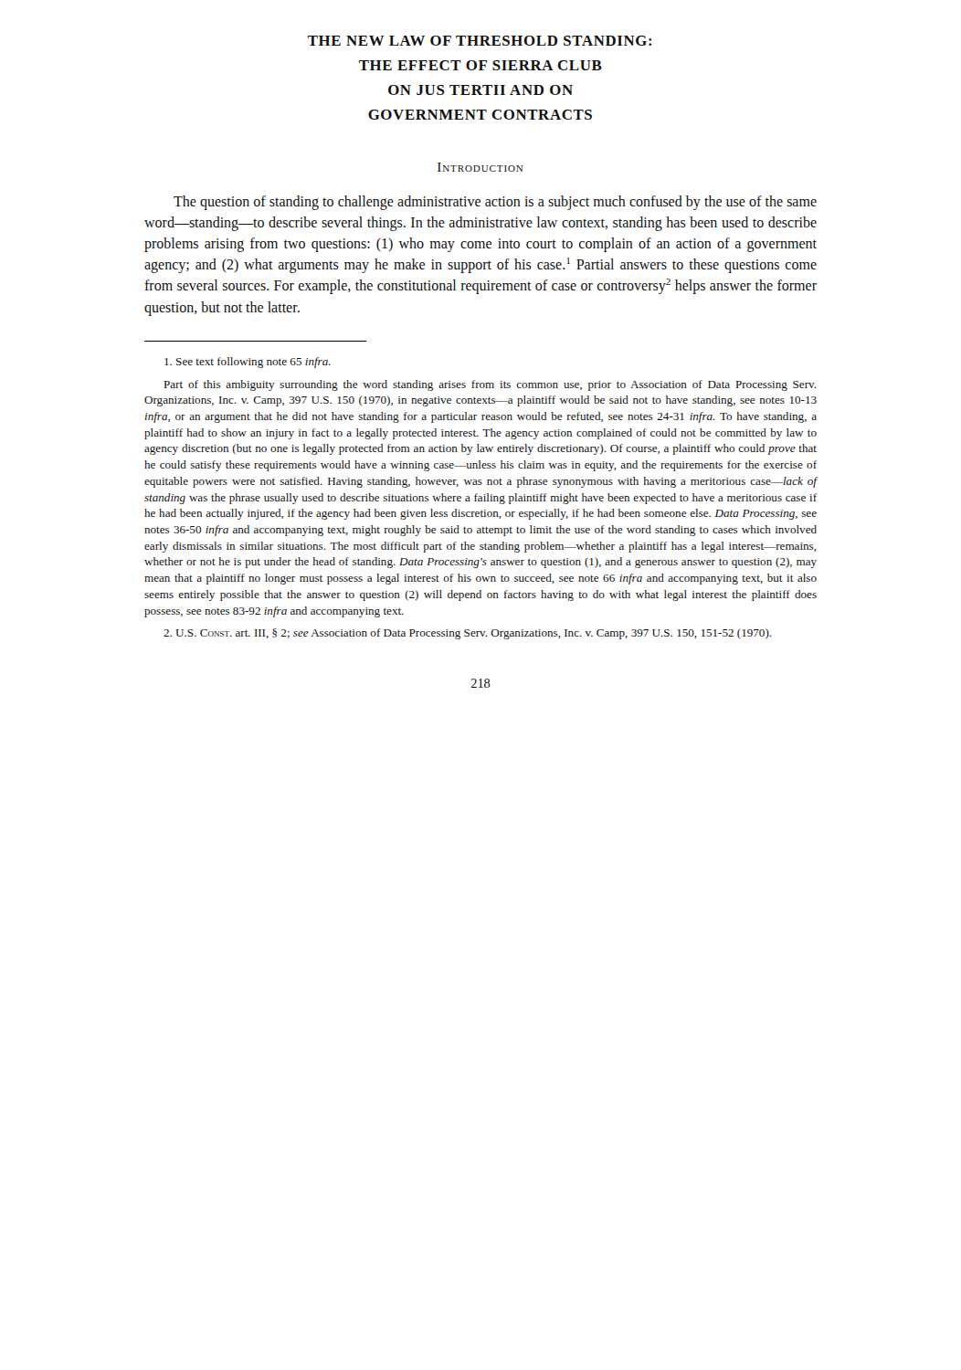The New Law of Threshold Standing:
The Effect of Sierra Club
on Jus Tertii and on
Government Contracts
Introduction
The question of standing to challenge administrative action is a subject much confused by the use of the same word—standing—to describe several things. In the administrative law context, standing has been used to describe problems arising from two questions: (1) who may come into court to complain of an action of a government agency; and (2) what arguments may he make in support of his case.1 Partial answers to these questions come from several sources. For example, the constitutional requirement of case or controversy2 helps answer the former question, but not the latter.
1. See text following note 65 infra.
Part of this ambiguity surrounding the word standing arises from its common use, prior to Association of Data Processing Serv. Organizations, Inc. v. Camp, 397 U.S. 150 (1970), in negative contexts—a plaintiff would be said not to have standing, see notes 10-13 infra, or an argument that he did not have standing for a particular reason would be refuted, see notes 24-31 infra. To have standing, a plaintiff had to show an injury in fact to a legally protected interest. The agency action complained of could not be committed by law to agency discretion (but no one is legally protected from an action by law entirely discretionary). Of course, a plaintiff who could prove that he could satisfy these requirements would have a winning case—unless his claim was in equity, and the requirements for the exercise of equitable powers were not satisfied. Having standing, however, was not a phrase synonymous with having a meritorious case—lack of standing was the phrase usually used to describe situations where a failing plaintiff might have been expected to have a meritorious case if he had been actually injured, if the agency had been given less discretion, or especially, if he had been someone else. Data Processing, see notes 36-50 infra and accompanying text, might roughly be said to attempt to limit the use of the word standing to cases which involved early dismissals in similar situations. The most difficult part of the standing problem—whether a plaintiff has a legal interest—remains, whether or not he is put under the head of standing. Data Processing's answer to question (1), and a generous answer to question (2), may mean that a plaintiff no longer must possess a legal interest of his own to succeed, see note 66 infra and accompanying text, but it also seems entirely possible that the answer to question (2) will depend on factors having to do with what legal interest the plaintiff does possess, see notes 83-92 infra and accompanying text.
2. U.S. Const. art. III, § 2; see Association of Data Processing Serv. Organizations, Inc. v. Camp, 397 U.S. 150, 151-52 (1970).
218